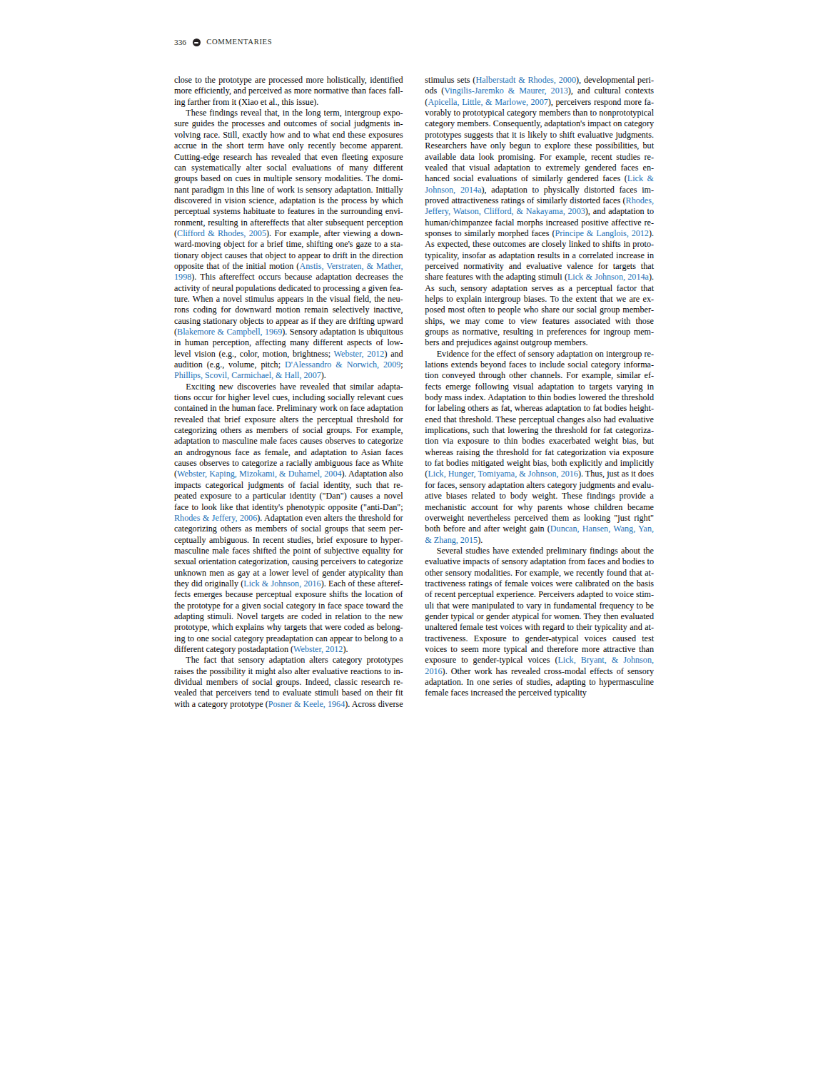336 Commentaries
close to the prototype are processed more holistically, identified more efficiently, and perceived as more normative than faces falling farther from it (Xiao et al., this issue).
These findings reveal that, in the long term, intergroup exposure guides the processes and outcomes of social judgments involving race. Still, exactly how and to what end these exposures accrue in the short term have only recently become apparent. Cutting-edge research has revealed that even fleeting exposure can systematically alter social evaluations of many different groups based on cues in multiple sensory modalities. The dominant paradigm in this line of work is sensory adaptation. Initially discovered in vision science, adaptation is the process by which perceptual systems habituate to features in the surrounding environment, resulting in aftereffects that alter subsequent perception (Clifford & Rhodes, 2005). For example, after viewing a downward-moving object for a brief time, shifting one's gaze to a stationary object causes that object to appear to drift in the direction opposite that of the initial motion (Anstis, Verstraten, & Mather, 1998). This aftereffect occurs because adaptation decreases the activity of neural populations dedicated to processing a given feature. When a novel stimulus appears in the visual field, the neurons coding for downward motion remain selectively inactive, causing stationary objects to appear as if they are drifting upward (Blakemore & Campbell, 1969). Sensory adaptation is ubiquitous in human perception, affecting many different aspects of low-level vision (e.g., color, motion, brightness; Webster, 2012) and audition (e.g., volume, pitch; D'Alessandro & Norwich, 2009; Phillips, Scovil, Carmichael, & Hall, 2007).
Exciting new discoveries have revealed that similar adaptations occur for higher level cues, including socially relevant cues contained in the human face. Preliminary work on face adaptation revealed that brief exposure alters the perceptual threshold for categorizing others as members of social groups. For example, adaptation to masculine male faces causes observes to categorize an androgynous face as female, and adaptation to Asian faces causes observes to categorize a racially ambiguous face as White (Webster, Kaping, Mizokami, & Duhamel, 2004). Adaptation also impacts categorical judgments of facial identity, such that repeated exposure to a particular identity ("Dan") causes a novel face to look like that identity's phenotypic opposite ("anti-Dan"; Rhodes & Jeffery, 2006). Adaptation even alters the threshold for categorizing others as members of social groups that seem perceptually ambiguous. In recent studies, brief exposure to hypermasculine male faces shifted the point of subjective equality for sexual orientation categorization, causing perceivers to categorize unknown men as gay at a lower level of gender atypicality than they did originally (Lick & Johnson, 2016). Each of these aftereffects emerges because perceptual exposure shifts the location of the prototype for a given social category in face space toward the adapting stimuli. Novel targets are coded in relation to the new prototype, which explains why targets that were coded as belonging to one social category preadaptation can appear to belong to a different category postadaptation (Webster, 2012).
The fact that sensory adaptation alters category prototypes raises the possibility it might also alter evaluative reactions to individual members of social groups. Indeed, classic research revealed that perceivers tend to evaluate stimuli based on their fit with a category prototype (Posner & Keele, 1964). Across diverse stimulus sets (Halberstadt & Rhodes, 2000), developmental periods (Vingilis-Jaremko & Maurer, 2013), and cultural contexts (Apicella, Little, & Marlowe, 2007), perceivers respond more favorably to prototypical category members than to nonprototypical category members. Consequently, adaptation's impact on category prototypes suggests that it is likely to shift evaluative judgments. Researchers have only begun to explore these possibilities, but available data look promising. For example, recent studies revealed that visual adaptation to extremely gendered faces enhanced social evaluations of similarly gendered faces (Lick & Johnson, 2014a), adaptation to physically distorted faces improved attractiveness ratings of similarly distorted faces (Rhodes, Jeffery, Watson, Clifford, & Nakayama, 2003), and adaptation to human/chimpanzee facial morphs increased positive affective responses to similarly morphed faces (Principe & Langlois, 2012). As expected, these outcomes are closely linked to shifts in prototypicality, insofar as adaptation results in a correlated increase in perceived normativity and evaluative valence for targets that share features with the adapting stimuli (Lick & Johnson, 2014a). As such, sensory adaptation serves as a perceptual factor that helps to explain intergroup biases. To the extent that we are exposed most often to people who share our social group memberships, we may come to view features associated with those groups as normative, resulting in preferences for ingroup members and prejudices against outgroup members.
Evidence for the effect of sensory adaptation on intergroup relations extends beyond faces to include social category information conveyed through other channels. For example, similar effects emerge following visual adaptation to targets varying in body mass index. Adaptation to thin bodies lowered the threshold for labeling others as fat, whereas adaptation to fat bodies heightened that threshold. These perceptual changes also had evaluative implications, such that lowering the threshold for fat categorization via exposure to thin bodies exacerbated weight bias, but whereas raising the threshold for fat categorization via exposure to fat bodies mitigated weight bias, both explicitly and implicitly (Lick, Hunger, Tomiyama, & Johnson, 2016). Thus, just as it does for faces, sensory adaptation alters category judgments and evaluative biases related to body weight. These findings provide a mechanistic account for why parents whose children became overweight nevertheless perceived them as looking "just right" both before and after weight gain (Duncan, Hansen, Wang, Yan, & Zhang, 2015).
Several studies have extended preliminary findings about the evaluative impacts of sensory adaptation from faces and bodies to other sensory modalities. For example, we recently found that attractiveness ratings of female voices were calibrated on the basis of recent perceptual experience. Perceivers adapted to voice stimuli that were manipulated to vary in fundamental frequency to be gender typical or gender atypical for women. They then evaluated unaltered female test voices with regard to their typicality and attractiveness. Exposure to gender-atypical voices caused test voices to seem more typical and therefore more attractive than exposure to gender-typical voices (Lick, Bryant, & Johnson, 2016). Other work has revealed cross-modal effects of sensory adaptation. In one series of studies, adapting to hypermasculine female faces increased the perceived typicality